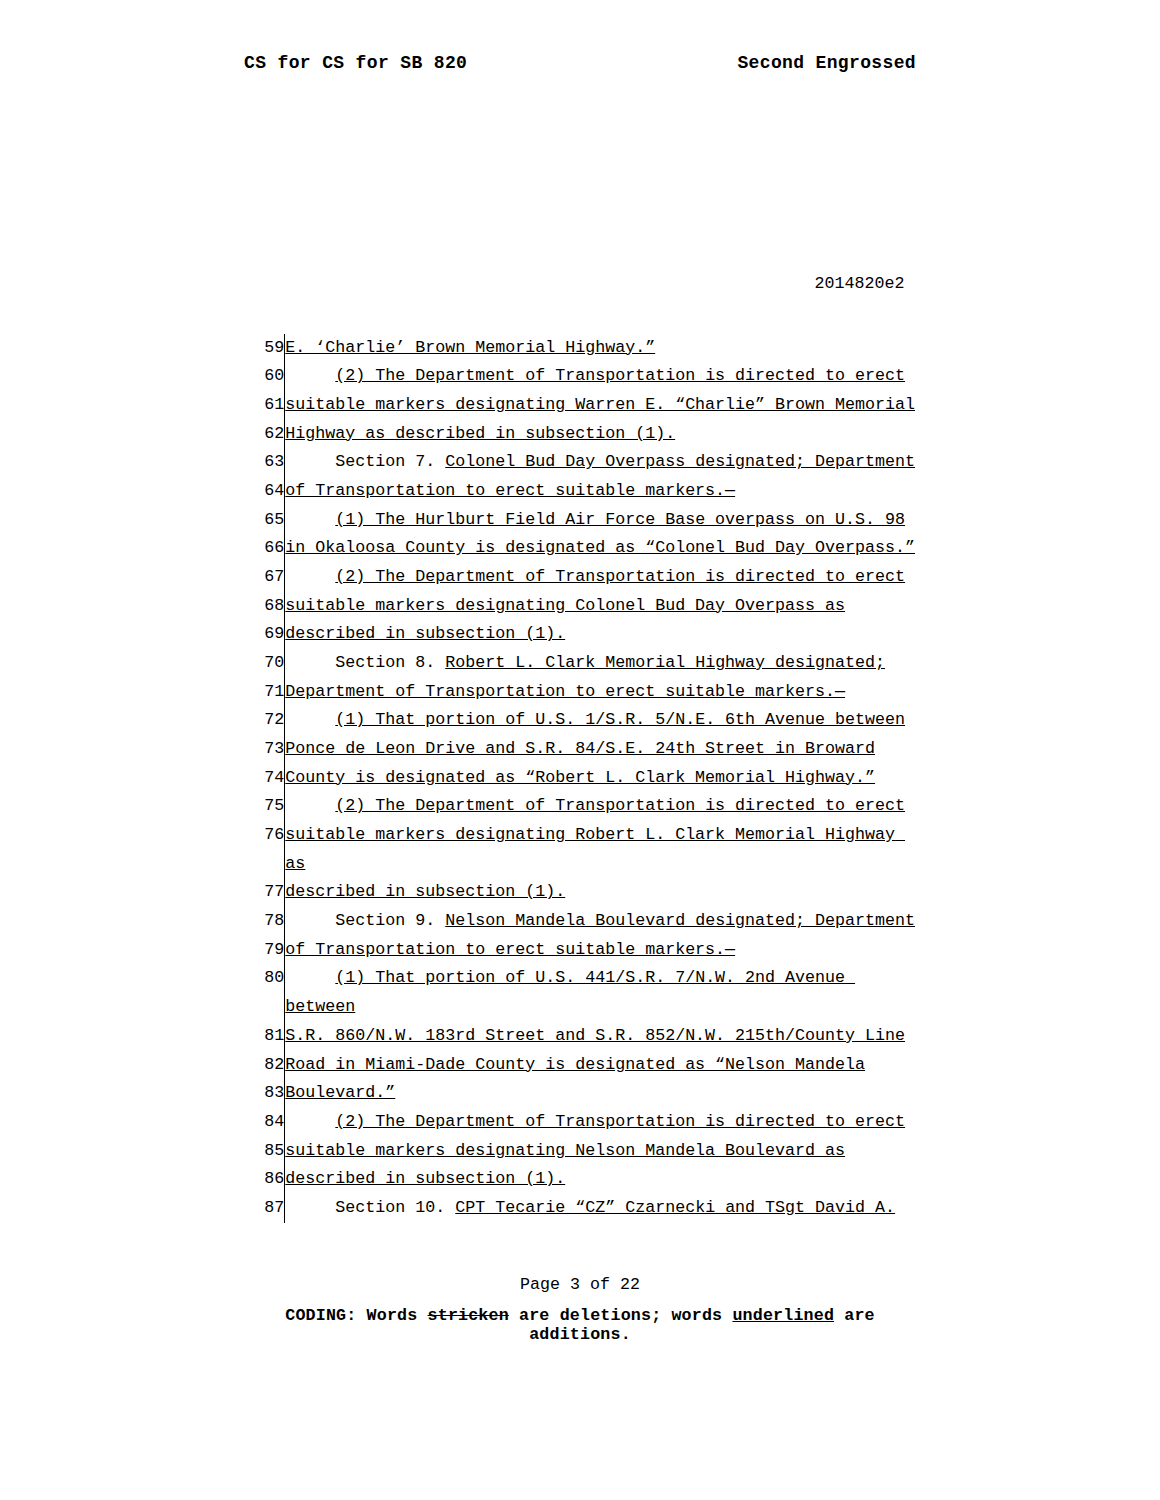CS for CS for SB 820
Second Engrossed
2014820e2
| 59 | E. ‘Charlie’ Brown Memorial Highway.” |
| 60 | (2) The Department of Transportation is directed to erect |
| 61 | suitable markers designating Warren E. “Charlie” Brown Memorial |
| 62 | Highway as described in subsection (1). |
| 63 | Section 7. Colonel Bud Day Overpass designated; Department |
| 64 | of Transportation to erect suitable markers.— |
| 65 | (1) The Hurlburt Field Air Force Base overpass on U.S. 98 |
| 66 | in Okaloosa County is designated as “Colonel Bud Day Overpass.” |
| 67 | (2) The Department of Transportation is directed to erect |
| 68 | suitable markers designating Colonel Bud Day Overpass as |
| 69 | described in subsection (1). |
| 70 | Section 8. Robert L. Clark Memorial Highway designated; |
| 71 | Department of Transportation to erect suitable markers.— |
| 72 | (1) That portion of U.S. 1/S.R. 5/N.E. 6th Avenue between |
| 73 | Ponce de Leon Drive and S.R. 84/S.E. 24th Street in Broward |
| 74 | County is designated as “Robert L. Clark Memorial Highway.” |
| 75 | (2) The Department of Transportation is directed to erect |
| 76 | suitable markers designating Robert L. Clark Memorial Highway as |
| 77 | described in subsection (1). |
| 78 | Section 9. Nelson Mandela Boulevard designated; Department |
| 79 | of Transportation to erect suitable markers.— |
| 80 | (1) That portion of U.S. 441/S.R. 7/N.W. 2nd Avenue between |
| 81 | S.R. 860/N.W. 183rd Street and S.R. 852/N.W. 215th/County Line |
| 82 | Road in Miami-Dade County is designated as “Nelson Mandela |
| 83 | Boulevard.” |
| 84 | (2) The Department of Transportation is directed to erect |
| 85 | suitable markers designating Nelson Mandela Boulevard as |
| 86 | described in subsection (1). |
| 87 | Section 10. CPT Tecarie “CZ” Czarnecki and TSgt David A. |
Page 3 of 22
CODING: Words stricken are deletions; words underlined are additions.